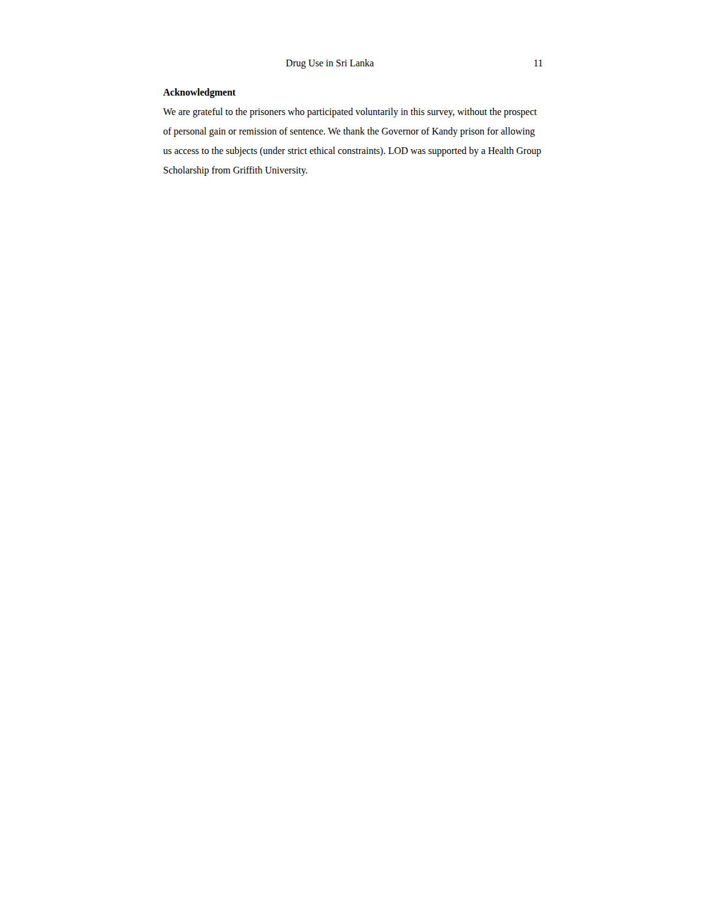Drug Use in Sri Lanka 11
Acknowledgment
We are grateful to the prisoners who participated voluntarily in this survey, without the prospect of personal gain or remission of sentence. We thank the Governor of Kandy prison for allowing us access to the subjects (under strict ethical constraints). LOD was supported by a Health Group Scholarship from Griffith University.